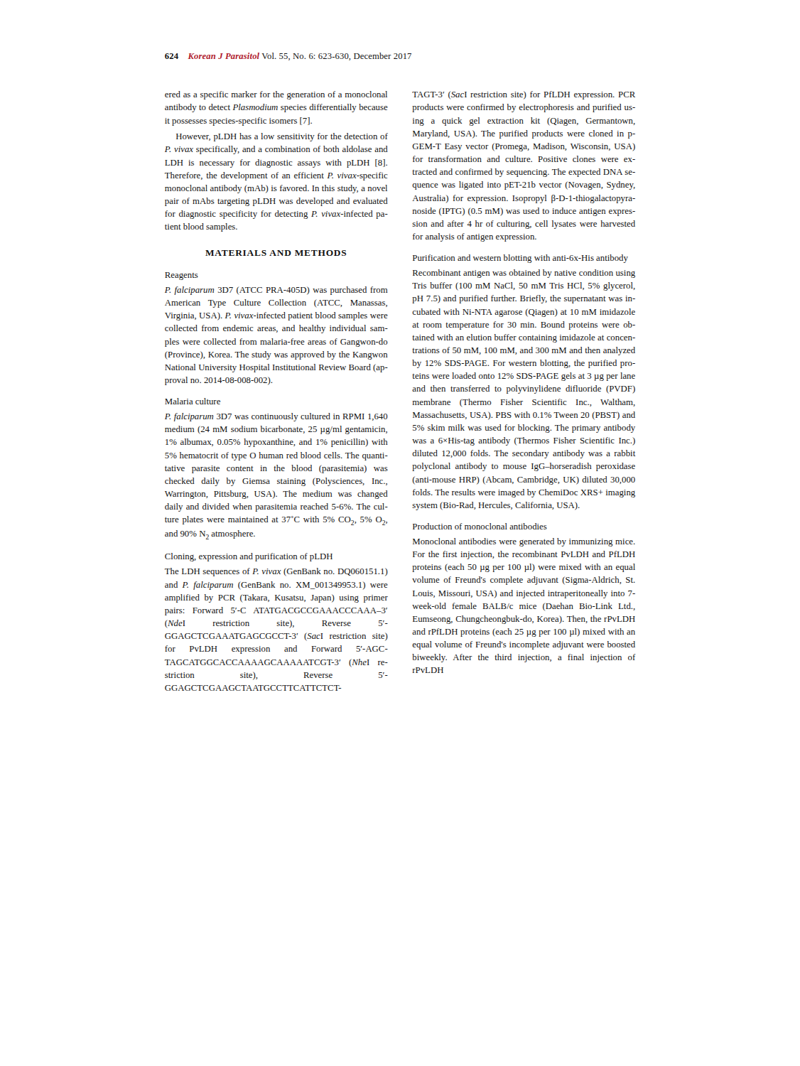624 Korean J Parasitol Vol. 55, No. 6: 623-630, December 2017
ered as a specific marker for the generation of a monoclonal antibody to detect Plasmodium species differentially because it possesses species-specific isomers [7].
However, pLDH has a low sensitivity for the detection of P. vivax specifically, and a combination of both aldolase and LDH is necessary for diagnostic assays with pLDH [8]. Therefore, the development of an efficient P. vivax-specific monoclonal antibody (mAb) is favored. In this study, a novel pair of mAbs targeting pLDH was developed and evaluated for diagnostic specificity for detecting P. vivax-infected patient blood samples.
Materials and Methods
Reagents
P. falciparum 3D7 (ATCC PRA-405D) was purchased from American Type Culture Collection (ATCC, Manassas, Virginia, USA). P. vivax-infected patient blood samples were collected from endemic areas, and healthy individual samples were collected from malaria-free areas of Gangwon-do (Province), Korea. The study was approved by the Kangwon National University Hospital Institutional Review Board (approval no. 2014-08-008-002).
Malaria culture
P. falciparum 3D7 was continuously cultured in RPMI 1,640 medium (24 mM sodium bicarbonate, 25 µg/ml gentamicin, 1% albumax, 0.05% hypoxanthine, and 1% penicillin) with 5% hematocrit of type O human red blood cells. The quantitative parasite content in the blood (parasitemia) was checked daily by Giemsa staining (Polysciences, Inc., Warrington, Pittsburg, USA). The medium was changed daily and divided when parasitemia reached 5-6%. The culture plates were maintained at 37˚C with 5% CO2, 5% O2, and 90% N2 atmosphere.
Cloning, expression and purification of pLDH
The LDH sequences of P. vivax (GenBank no. DQ060151.1) and P. falciparum (GenBank no. XM_001349953.1) were amplified by PCR (Takara, Kusatsu, Japan) using primer pairs: Forward 5′-C ATATGACGCCGAAACCCAAA–3′ (Nde I restriction site), Reverse 5′-GGAGCTCGAAATGAGCGCCT-3′ (Sac I restriction site) for PvLDH expression and Forward 5′-AGC-TAGCATGGCACCAAAAGCAAAAATCGT-3′ (Nhe I restriction site), Reverse 5′-GGAGCTCGAAGCTAATGCCTTCATTCTCT-
TAGT-3′ (Sac I restriction site) for PfLDH expression. PCR products were confirmed by electrophoresis and purified using a quick gel extraction kit (Qiagen, Germantown, Maryland, USA). The purified products were cloned in p-GEM-T Easy vector (Promega, Madison, Wisconsin, USA) for transformation and culture. Positive clones were extracted and confirmed by sequencing. The expected DNA sequence was ligated into pET-21b vector (Novagen, Sydney, Australia) for expression. Isopropyl β-D-1-thiogalactopyranoside (IPTG) (0.5 mM) was used to induce antigen expression and after 4 hr of culturing, cell lysates were harvested for analysis of antigen expression.
Purification and western blotting with anti-6x-His antibody
Recombinant antigen was obtained by native condition using Tris buffer (100 mM NaCl, 50 mM Tris HCl, 5% glycerol, pH 7.5) and purified further. Briefly, the supernatant was incubated with Ni-NTA agarose (Qiagen) at 10 mM imidazole at room temperature for 30 min. Bound proteins were obtained with an elution buffer containing imidazole at concentrations of 50 mM, 100 mM, and 300 mM and then analyzed by 12% SDS-PAGE. For western blotting, the purified proteins were loaded onto 12% SDS-PAGE gels at 3 µg per lane and then transferred to polyvinylidene difluoride (PVDF) membrane (Thermo Fisher Scientific Inc., Waltham, Massachusetts, USA). PBS with 0.1% Tween 20 (PBST) and 5% skim milk was used for blocking. The primary antibody was a 6×His-tag antibody (Thermos Fisher Scientific Inc.) diluted 12,000 folds. The secondary antibody was a rabbit polyclonal antibody to mouse IgG–horseradish peroxidase (anti-mouse HRP) (Abcam, Cambridge, UK) diluted 30,000 folds. The results were imaged by ChemiDoc XRS+ imaging system (Bio-Rad, Hercules, California, USA).
Production of monoclonal antibodies
Monoclonal antibodies were generated by immunizing mice. For the first injection, the recombinant PvLDH and PfLDH proteins (each 50 µg per 100 µl) were mixed with an equal volume of Freund's complete adjuvant (Sigma-Aldrich, St. Louis, Missouri, USA) and injected intraperitoneally into 7-week-old female BALB/c mice (Daehan Bio-Link Ltd., Eumseong, Chungcheongbuk-do, Korea). Then, the rPvLDH and rPfLDH proteins (each 25 µg per 100 µl) mixed with an equal volume of Freund's incomplete adjuvant were boosted biweekly. After the third injection, a final injection of rPvLDH